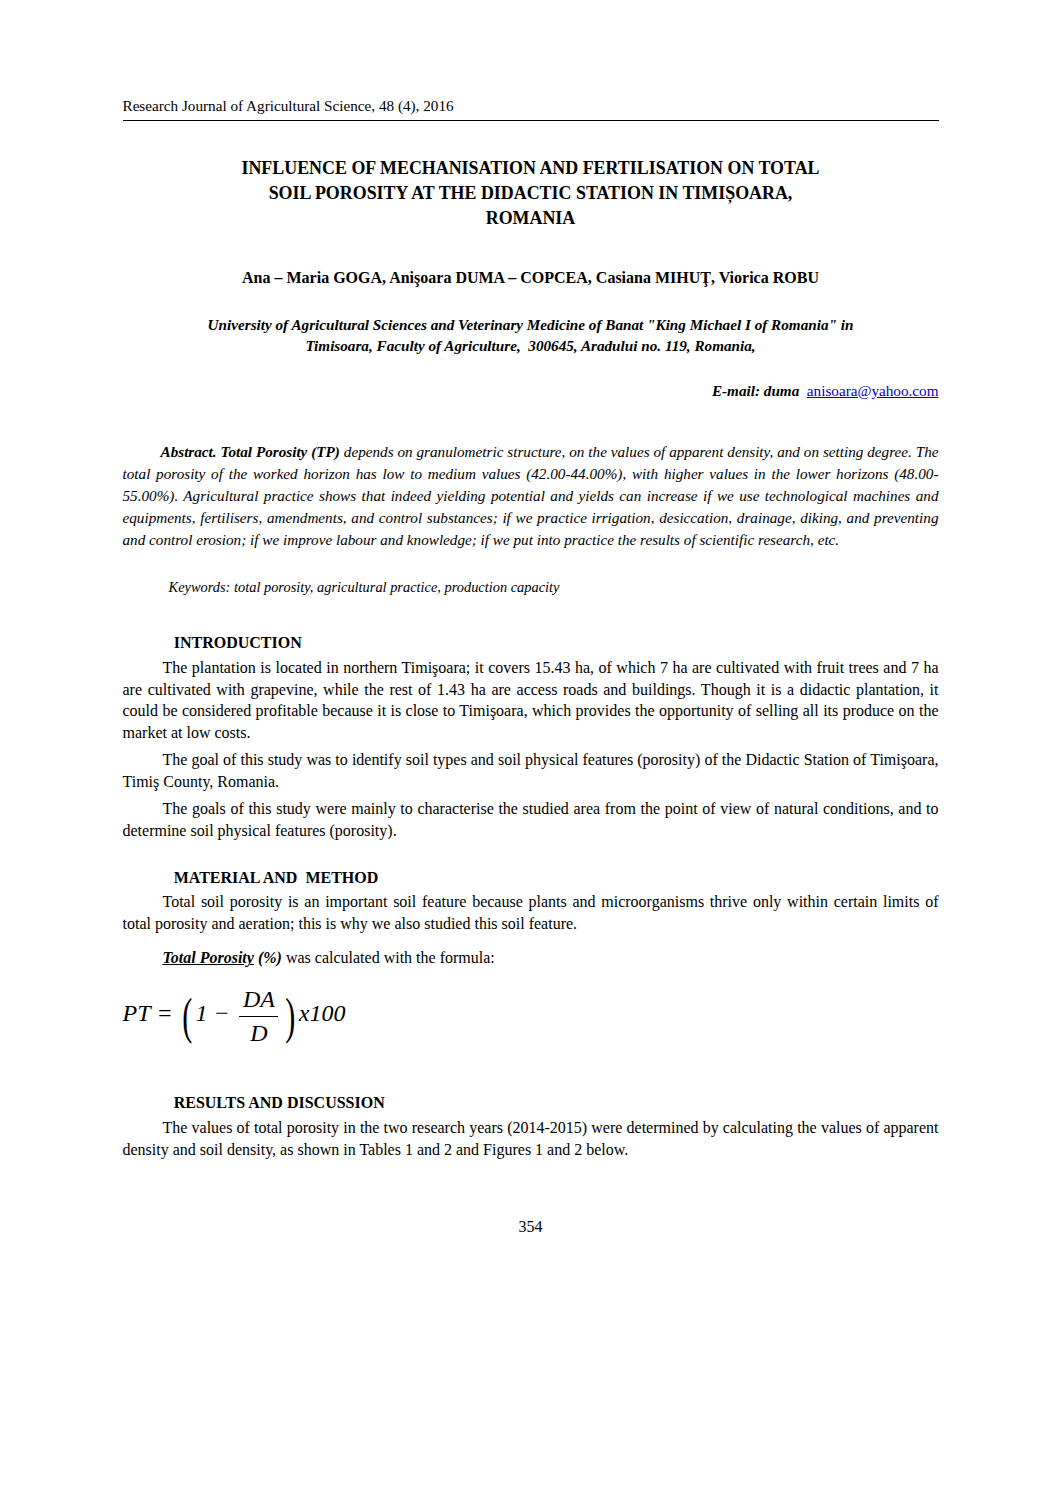Research Journal of Agricultural Science, 48 (4), 2016
Influence of Mechanisation and Fertilisation on Total
Soil Porosity at the Didactic Station in Timișoara,
Romania
Ana – Maria GOGA, Anişoara DUMA – COPCEA, Casiana MIHUŢ, Viorica ROBU
University of Agricultural Sciences and Veterinary Medicine of Banat "King Michael I of Romania" in Timisoara, Faculty of Agriculture, 300645, Aradului no. 119, Romania,
E-mail: duma anisoara@yahoo.com
Abstract. Total Porosity (TP) depends on granulometric structure, on the values of apparent density, and on setting degree. The total porosity of the worked horizon has low to medium values (42.00-44.00%), with higher values in the lower horizons (48.00-55.00%). Agricultural practice shows that indeed yielding potential and yields can increase if we use technological machines and equipments, fertilisers, amendments, and control substances; if we practice irrigation, desiccation, drainage, diking, and preventing and control erosion; if we improve labour and knowledge; if we put into practice the results of scientific research, etc.
Keywords: total porosity, agricultural practice, production capacity
Introduction
The plantation is located in northern Timişoara; it covers 15.43 ha, of which 7 ha are cultivated with fruit trees and 7 ha are cultivated with grapevine, while the rest of 1.43 ha are access roads and buildings. Though it is a didactic plantation, it could be considered profitable because it is close to Timişoara, which provides the opportunity of selling all its produce on the market at low costs.
The goal of this study was to identify soil types and soil physical features (porosity) of the Didactic Station of Timişoara, Timiş County, Romania.
The goals of this study were mainly to characterise the studied area from the point of view of natural conditions, and to determine soil physical features (porosity).
Material and Method
Total soil porosity is an important soil feature because plants and microorganisms thrive only within certain limits of total porosity and aeration; this is why we also studied this soil feature.
Total Porosity (%) was calculated with the formula:
PT = (1 − DA D) x100
Results and Discussion
The values of total porosity in the two research years (2014-2015) were determined by calculating the values of apparent density and soil density, as shown in Tables 1 and 2 and Figures 1 and 2 below.
354